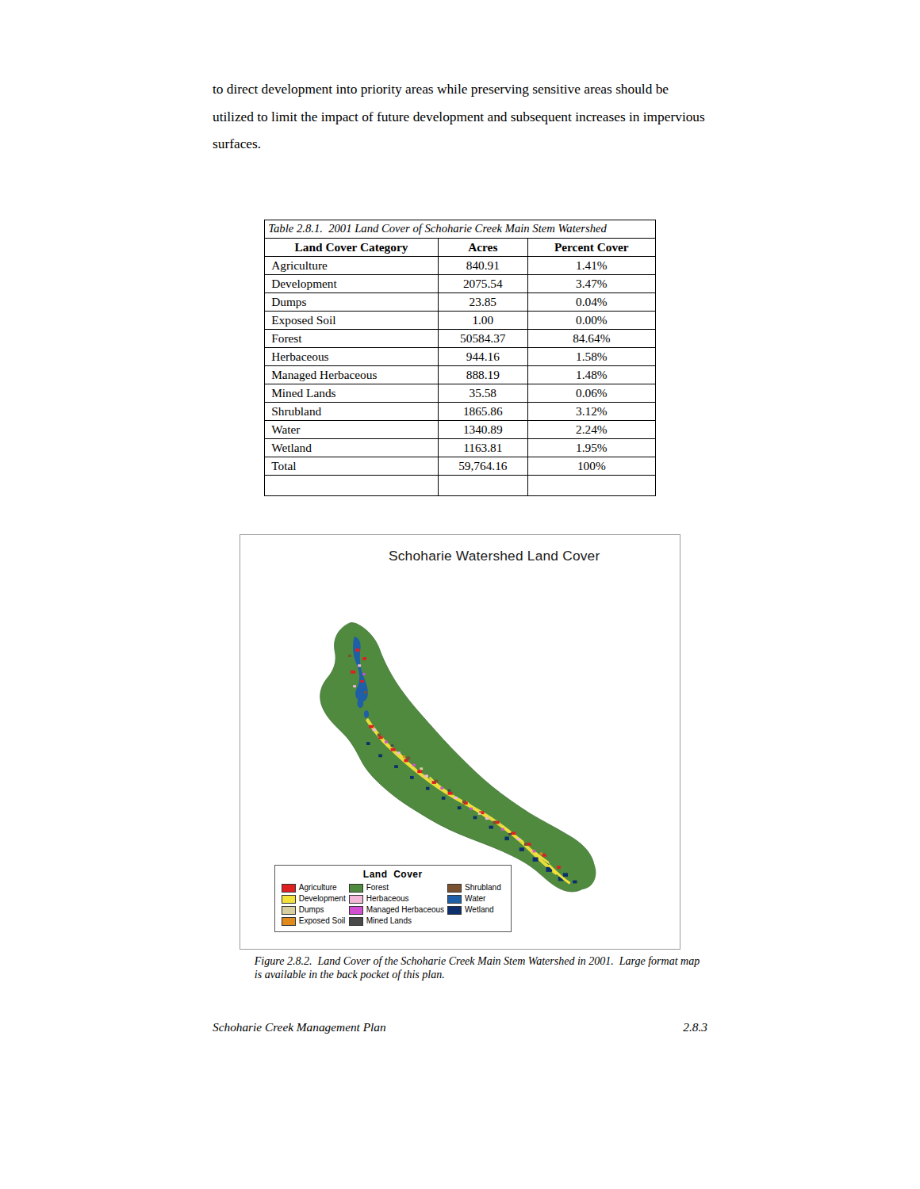to direct development into priority areas while preserving sensitive areas should be utilized to limit the impact of future development and subsequent increases in impervious surfaces.
Table 2.8.1. 2001 Land Cover of Schoharie Creek Main Stem Watershed
| Land Cover Category | Acres | Percent Cover |
| --- | --- | --- |
| Agriculture | 840.91 | 1.41% |
| Development | 2075.54 | 3.47% |
| Dumps | 23.85 | 0.04% |
| Exposed Soil | 1.00 | 0.00% |
| Forest | 50584.37 | 84.64% |
| Herbaceous | 944.16 | 1.58% |
| Managed Herbaceous | 888.19 | 1.48% |
| Mined Lands | 35.58 | 0.06% |
| Shrubland | 1865.86 | 3.12% |
| Water | 1340.89 | 2.24% |
| Wetland | 1163.81 | 1.95% |
| Total | 59,764.16 | 100% |
Schoharie Watershed Land Cover
Land Cover
| Agriculture | Forest | Shrubland |
| Development | Herbaceous | Water |
| Dumps | Managed Herbaceous | Wetland |
| Exposed Soil | Mined Lands | |
Figure 2.8.2. Land Cover of the Schoharie Creek Main Stem Watershed in 2001. Large format map is available in the back pocket of this plan.
Schoharie Creek Management Plan 2.8.3